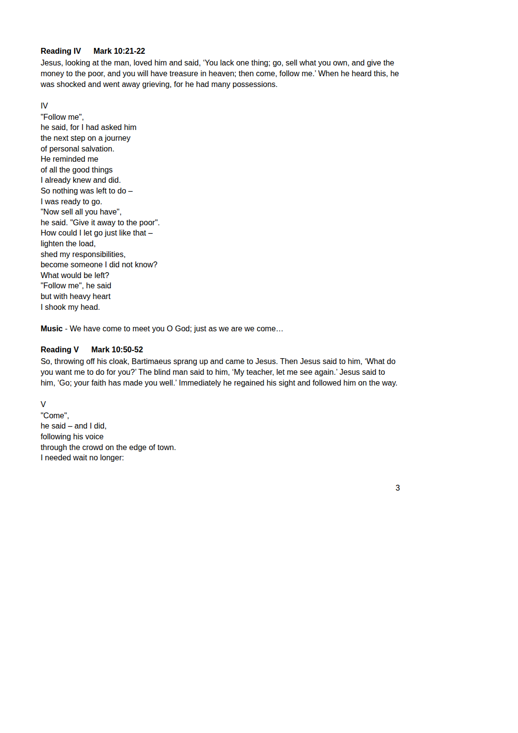Reading IVMark 10:21-22
Jesus, looking at the man, loved him and said, ‘You lack one thing; go, sell what you own, and give the money to the poor, and you will have treasure in heaven; then come, follow me.’ When he heard this, he was shocked and went away grieving, for he had many possessions.
IV
"Follow me",
he said, for I had asked him
the next step on a journey
of personal salvation.
He reminded me
of all the good things
I already knew and did.
So nothing was left to do –
I was ready to go.
"Now sell all you have",
he said. "Give it away to the poor".
How could I let go just like that –
lighten the load,
shed my responsibilities,
become someone I did not know?
What would be left?
"Follow me", he said
but with heavy heart
I shook my head.
Music - We have come to meet you O God; just as we are we come…
Reading VMark 10:50-52
So, throwing off his cloak, Bartimaeus sprang up and came to Jesus. Then Jesus said to him, ‘What do you want me to do for you?’ The blind man said to him, ‘My teacher, let me see again.’ Jesus said to him, ‘Go; your faith has made you well.’ Immediately he regained his sight and followed him on the way.
V
"Come",
he said – and I did,
following his voice
through the crowd on the edge of town.
I needed wait no longer:
3